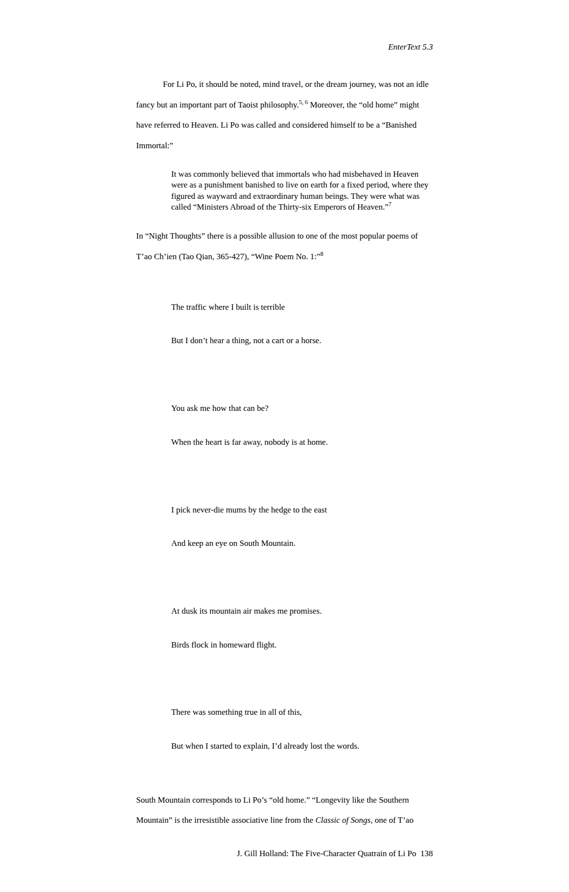EnterText 5.3
For Li Po, it should be noted, mind travel, or the dream journey, was not an idle fancy but an important part of Taoist philosophy.5, 6 Moreover, the “old home” might have referred to Heaven. Li Po was called and considered himself to be a “Banished Immortal:”
It was commonly believed that immortals who had misbehaved in Heaven were as a punishment banished to live on earth for a fixed period, where they figured as wayward and extraordinary human beings. They were what was called “Ministers Abroad of the Thirty-six Emperors of Heaven.”7
In “Night Thoughts” there is a possible allusion to one of the most popular poems of T’ao Ch’ien (Tao Qian, 365-427), “Wine Poem No. 1:”8
The traffic where I built is terrible
But I don’t hear a thing, not a cart or a horse.
You ask me how that can be?
When the heart is far away, nobody is at home.
I pick never-die mums by the hedge to the east
And keep an eye on South Mountain.
At dusk its mountain air makes me promises.
Birds flock in homeward flight.
There was something true in all of this,
But when I started to explain, I’d already lost the words.
South Mountain corresponds to Li Po’s “old home.” “Longevity like the Southern Mountain” is the irresistible associative line from the Classic of Songs, one of T’ao
J. Gill Holland: The Five-Character Quatrain of Li Po 138